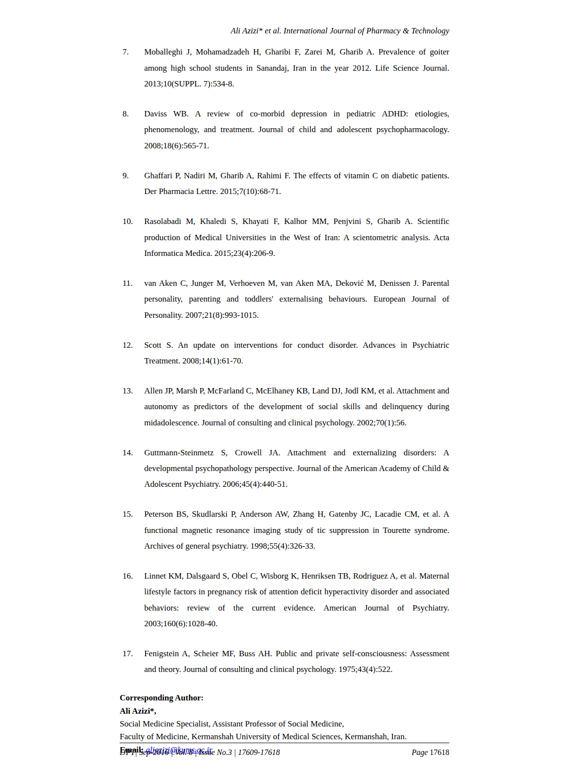Ali Azizi* et al. International Journal of Pharmacy & Technology
Moballeghi J, Mohamadzadeh H, Gharibi F, Zarei M, Gharib A. Prevalence of goiter among high school students in Sanandaj, Iran in the year 2012. Life Science Journal. 2013;10(SUPPL. 7):534-8.
Daviss WB. A review of co-morbid depression in pediatric ADHD: etiologies, phenomenology, and treatment. Journal of child and adolescent psychopharmacology. 2008;18(6):565-71.
Ghaffari P, Nadiri M, Gharib A, Rahimi F. The effects of vitamin C on diabetic patients. Der Pharmacia Lettre. 2015;7(10):68-71.
Rasolabadi M, Khaledi S, Khayati F, Kalhor MM, Penjvini S, Gharib A. Scientific production of Medical Universities in the West of Iran: A scientometric analysis. Acta Informatica Medica. 2015;23(4):206-9.
van Aken C, Junger M, Verhoeven M, van Aken MA, Deković M, Denissen J. Parental personality, parenting and toddlers' externalising behaviours. European Journal of Personality. 2007;21(8):993-1015.
Scott S. An update on interventions for conduct disorder. Advances in Psychiatric Treatment. 2008;14(1):61-70.
Allen JP, Marsh P, McFarland C, McElhaney KB, Land DJ, Jodl KM, et al. Attachment and autonomy as predictors of the development of social skills and delinquency during midadolescence. Journal of consulting and clinical psychology. 2002;70(1):56.
Guttmann-Steinmetz S, Crowell JA. Attachment and externalizing disorders: A developmental psychopathology perspective. Journal of the American Academy of Child & Adolescent Psychiatry. 2006;45(4):440-51.
Peterson BS, Skudlarski P, Anderson AW, Zhang H, Gatenby JC, Lacadie CM, et al. A functional magnetic resonance imaging study of tic suppression in Tourette syndrome. Archives of general psychiatry. 1998;55(4):326-33.
Linnet KM, Dalsgaard S, Obel C, Wisborg K, Henriksen TB, Rodriguez A, et al. Maternal lifestyle factors in pregnancy risk of attention deficit hyperactivity disorder and associated behaviors: review of the current evidence. American Journal of Psychiatry. 2003;160(6):1028-40.
Fenigstein A, Scheier MF, Buss AH. Public and private self-consciousness: Assessment and theory. Journal of consulting and clinical psychology. 1975;43(4):522.
Corresponding Author:
Ali Azizi*,
Social Medicine Specialist, Assistant Professor of Social Medicine,
Faculty of Medicine, Kermanshah University of Medical Sciences, Kermanshah, Iran.
Email: aliazizi@kums.ac.ir
IJPT| Sep-2016 | Vol. 8 | Issue No.3 | 17609-17618
Page 17618